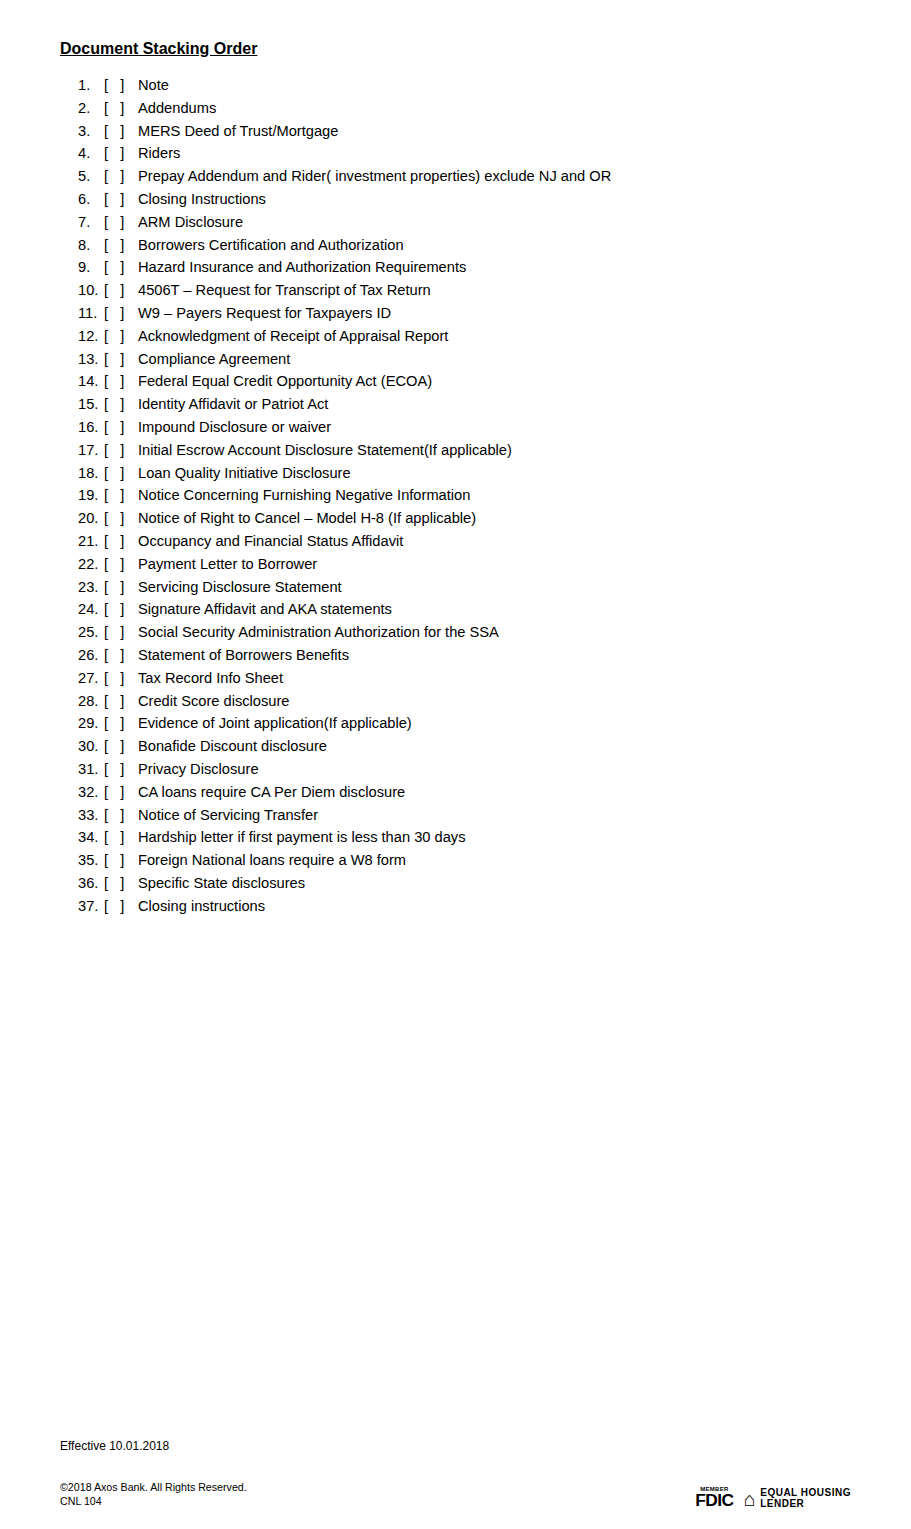Document Stacking Order
[ ] Note
[ ] Addendums
[ ] MERS Deed of Trust/Mortgage
[ ] Riders
[ ] Prepay Addendum and Rider( investment properties) exclude NJ and OR
[ ] Closing Instructions
[ ] ARM Disclosure
[ ] Borrowers Certification and Authorization
[ ] Hazard Insurance and Authorization Requirements
[ ] 4506T – Request for Transcript of Tax Return
[ ] W9 – Payers Request for Taxpayers ID
[ ] Acknowledgment of Receipt of Appraisal Report
[ ] Compliance Agreement
[ ] Federal Equal Credit Opportunity Act (ECOA)
[ ] Identity Affidavit or Patriot Act
[ ] Impound Disclosure or waiver
[ ] Initial Escrow Account Disclosure Statement(If applicable)
[ ] Loan Quality Initiative Disclosure
[ ] Notice Concerning Furnishing Negative Information
[ ] Notice of Right to Cancel – Model H-8 (If applicable)
[ ] Occupancy and Financial Status Affidavit
[ ] Payment Letter to Borrower
[ ] Servicing Disclosure Statement
[ ] Signature Affidavit and AKA statements
[ ] Social Security Administration Authorization for the SSA
[ ] Statement of Borrowers Benefits
[ ] Tax Record Info Sheet
[ ] Credit Score disclosure
[ ] Evidence of Joint application(If applicable)
[ ] Bonafide Discount disclosure
[ ] Privacy Disclosure
[ ] CA loans require CA Per Diem disclosure
[ ] Notice of Servicing Transfer
[ ] Hardship letter if first payment is less than 30 days
[ ] Foreign National loans require a W8 form
[ ] Specific State disclosures
[ ] Closing instructions
Effective 10.01.2018
©2018 Axos Bank. All Rights Reserved.
CNL 104
MEMBER FDIC
⌂ EQUAL HOUSING
LENDER